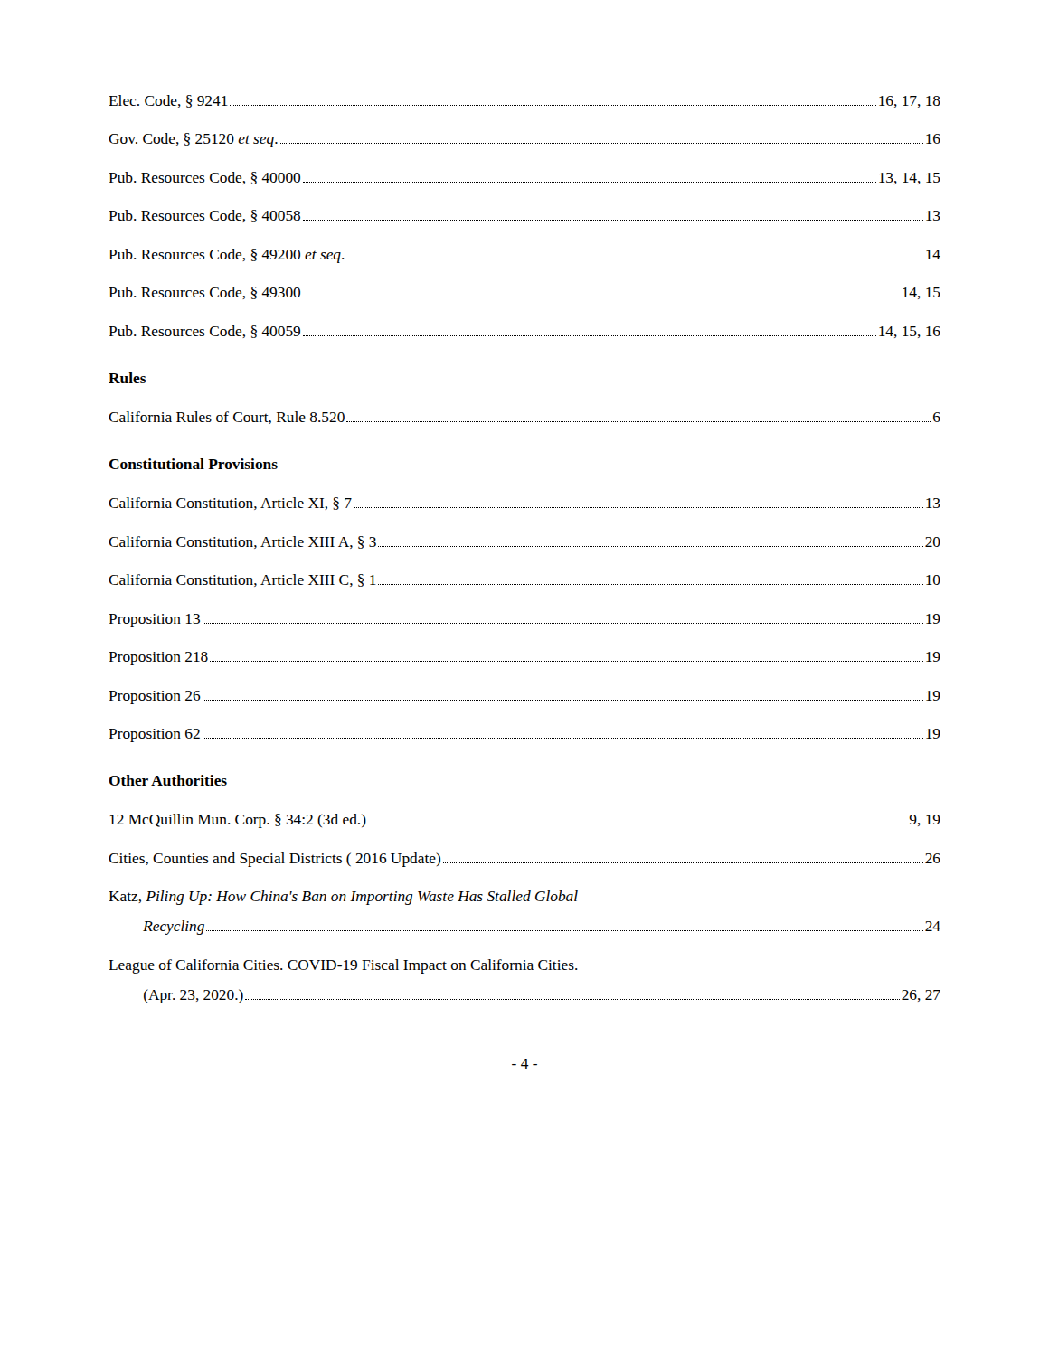Elec. Code, § 9241 16, 17, 18
Gov. Code, § 25120 et seq. 16
Pub. Resources Code, § 40000 13, 14, 15
Pub. Resources Code, § 40058 13
Pub. Resources Code, § 49200 et seq. 14
Pub. Resources Code, § 49300 14, 15
Pub. Resources Code, § 40059 14, 15, 16
Rules
California Rules of Court, Rule 8.520 6
Constitutional Provisions
California Constitution, Article XI, § 7 13
California Constitution, Article XIII A, § 3 20
California Constitution, Article XIII C, § 1 10
Proposition 13 19
Proposition 218 19
Proposition 26 19
Proposition 62 19
Other Authorities
12 McQuillin Mun. Corp. § 34:2 (3d ed.) 9, 19
Cities, Counties and Special Districts ( 2016 Update) 26
Katz, Piling Up: How China's Ban on Importing Waste Has Stalled Global Recycling 24
League of California Cities. COVID-19 Fiscal Impact on California Cities. (Apr. 23, 2020.) 26, 27
- 4 -